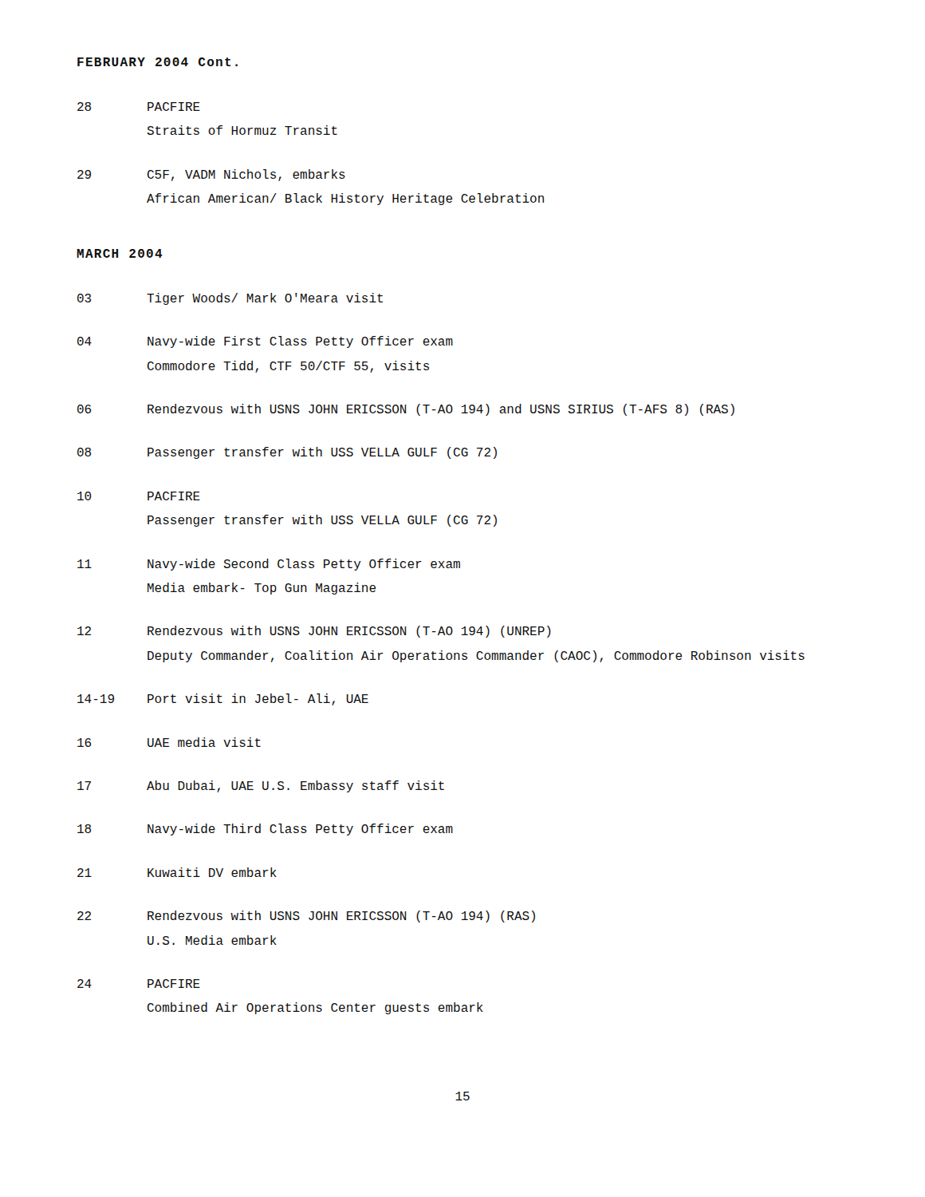FEBRUARY 2004 Cont.
28
PACFIRE
Straits of Hormuz Transit
29
C5F, VADM Nichols, embarks
African American/ Black History Heritage Celebration
MARCH 2004
03
Tiger Woods/ Mark O'Meara visit
04
Navy-wide First Class Petty Officer exam
Commodore Tidd, CTF 50/CTF 55, visits
06
Rendezvous with USNS JOHN ERICSSON (T-AO 194) and USNS SIRIUS (T-AFS 8) (RAS)
08
Passenger transfer with USS VELLA GULF (CG 72)
10
PACFIRE
Passenger transfer with USS VELLA GULF (CG 72)
11
Navy-wide Second Class Petty Officer exam
Media embark- Top Gun Magazine
12
Rendezvous with USNS JOHN ERICSSON (T-AO 194) (UNREP)
Deputy Commander, Coalition Air Operations Commander (CAOC), Commodore Robinson visits
14-19
Port visit in Jebel- Ali, UAE
16
UAE media visit
17
Abu Dubai, UAE U.S. Embassy staff visit
18
Navy-wide Third Class Petty Officer exam
21
Kuwaiti DV embark
22
Rendezvous with USNS JOHN ERICSSON (T-AO 194) (RAS)
U.S. Media embark
24
PACFIRE
Combined Air Operations Center guests embark
15